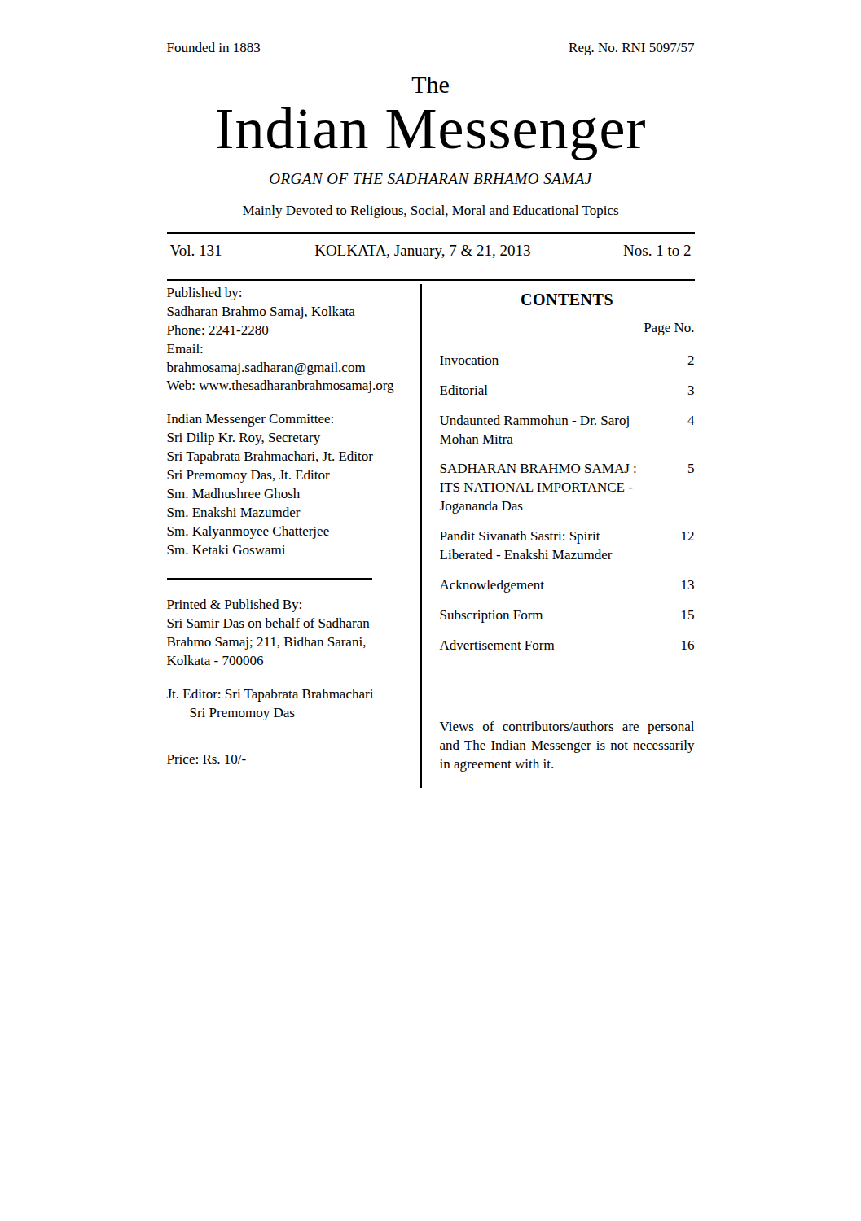Founded in 1883 Reg. No. RNI 5097/57
The
Indian Messenger
ORGAN OF THE SADHARAN BRHAMO SAMAJ
Mainly Devoted to Religious, Social, Moral and Educational Topics
Vol. 131 KOLKATA, January, 7 & 21, 2013 Nos. 1 to 2
Published by:
Sadharan Brahmo Samaj, Kolkata
Phone: 2241-2280
Email: brahmosamaj.sadharan@gmail.com
Web: www.thesadharanbrahmosamaj.org
Indian Messenger Committee:
Sri Dilip Kr. Roy, Secretary
Sri Tapabrata Brahmachari, Jt. Editor
Sri Premomoy Das, Jt. Editor
Sm. Madhushree Ghosh
Sm. Enakshi Mazumder
Sm. Kalyanmoyee Chatterjee
Sm. Ketaki Goswami
Printed & Published By:
Sri Samir Das on behalf of Sadharan Brahmo Samaj; 211, Bidhan Sarani, Kolkata - 700006
Jt. Editor: Sri Tapabrata Brahmachari
Sri Premomoy Das
Price: Rs. 10/-
CONTENTS
Page No.
| Invocation | 2 |
| Editorial | 3 |
| Undaunted Rammohun - Dr. Saroj Mohan Mitra | 4 |
| SADHARAN BRAHMO SAMAJ : ITS NATIONAL IMPORTANCE - Jogananda Das | 5 |
| Pandit Sivanath Sastri: Spirit Liberated - Enakshi Mazumder | 12 |
| Acknowledgement | 13 |
| Subscription Form | 15 |
| Advertisement Form | 16 |
Views of contributors/authors are personal and The Indian Messenger is not necessarily in agreement with it.